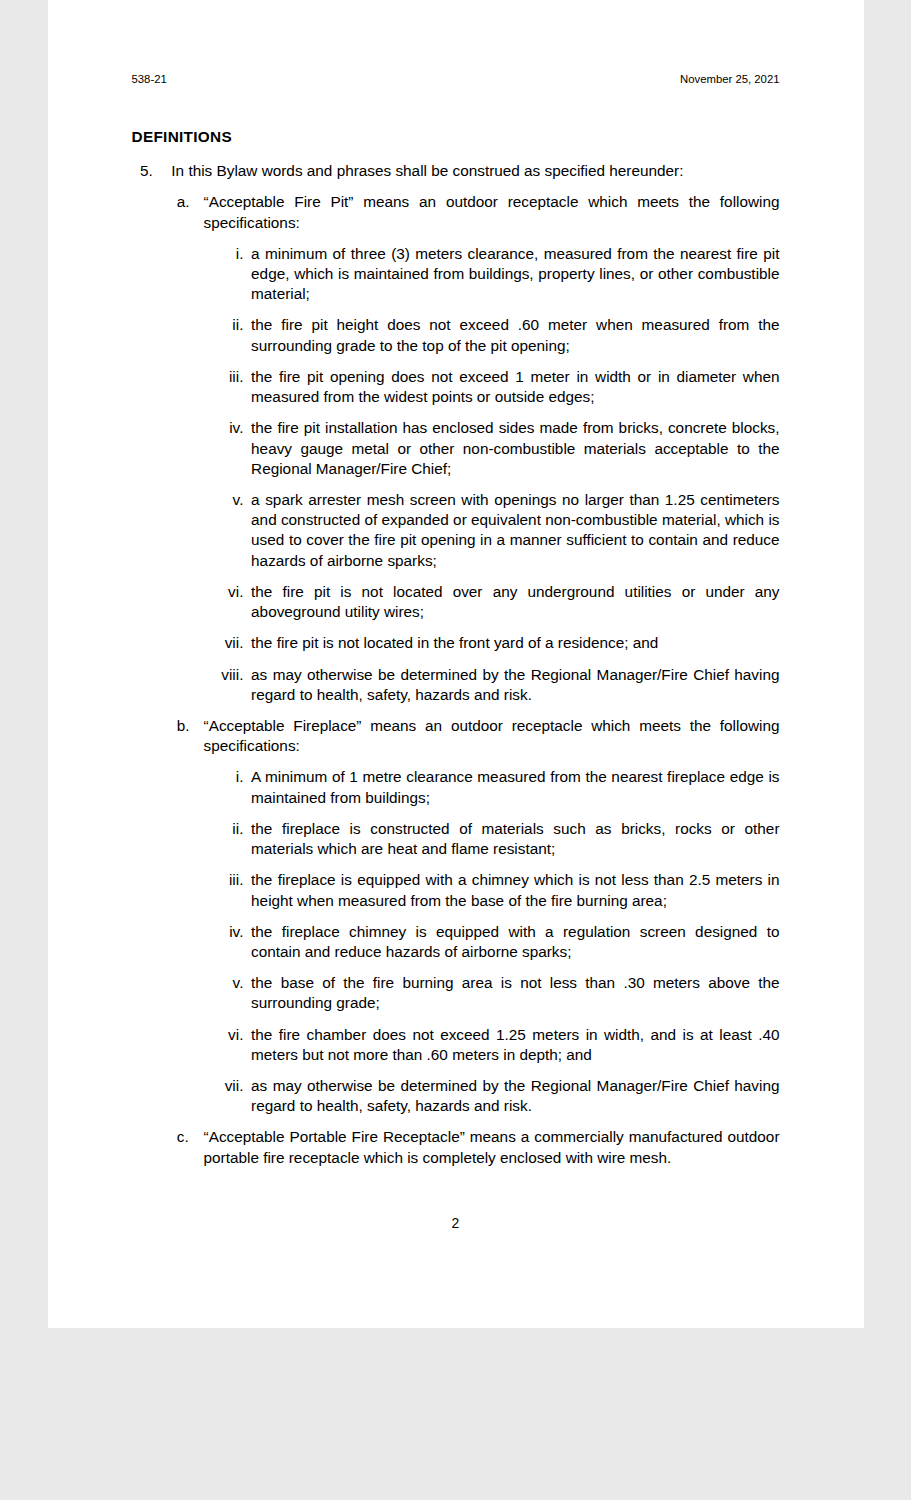538-21 November 25, 2021
DEFINITIONS
5.
In this Bylaw words and phrases shall be construed as specified hereunder:
a.
“Acceptable Fire Pit” means an outdoor receptacle which meets the following specifications:
i.
a minimum of three (3) meters clearance, measured from the nearest fire pit edge, which is maintained from buildings, property lines, or other combustible material;
ii.
the fire pit height does not exceed .60 meter when measured from the surrounding grade to the top of the pit opening;
iii.
the fire pit opening does not exceed 1 meter in width or in diameter when measured from the widest points or outside edges;
iv.
the fire pit installation has enclosed sides made from bricks, concrete blocks, heavy gauge metal or other non-combustible materials acceptable to the Regional Manager/Fire Chief;
v.
a spark arrester mesh screen with openings no larger than 1.25 centimeters and constructed of expanded or equivalent non-combustible material, which is used to cover the fire pit opening in a manner sufficient to contain and reduce hazards of airborne sparks;
vi.
the fire pit is not located over any underground utilities or under any aboveground utility wires;
vii.
the fire pit is not located in the front yard of a residence; and
viii.
as may otherwise be determined by the Regional Manager/Fire Chief having regard to health, safety, hazards and risk.
b.
“Acceptable Fireplace” means an outdoor receptacle which meets the following specifications:
i.
A minimum of 1 metre clearance measured from the nearest fireplace edge is maintained from buildings;
ii.
the fireplace is constructed of materials such as bricks, rocks or other materials which are heat and flame resistant;
iii.
the fireplace is equipped with a chimney which is not less than 2.5 meters in height when measured from the base of the fire burning area;
iv.
the fireplace chimney is equipped with a regulation screen designed to contain and reduce hazards of airborne sparks;
v.
the base of the fire burning area is not less than .30 meters above the surrounding grade;
vi.
the fire chamber does not exceed 1.25 meters in width, and is at least .40 meters but not more than .60 meters in depth; and
vii.
as may otherwise be determined by the Regional Manager/Fire Chief having regard to health, safety, hazards and risk.
c.
“Acceptable Portable Fire Receptacle” means a commercially manufactured outdoor portable fire receptacle which is completely enclosed with wire mesh.
2